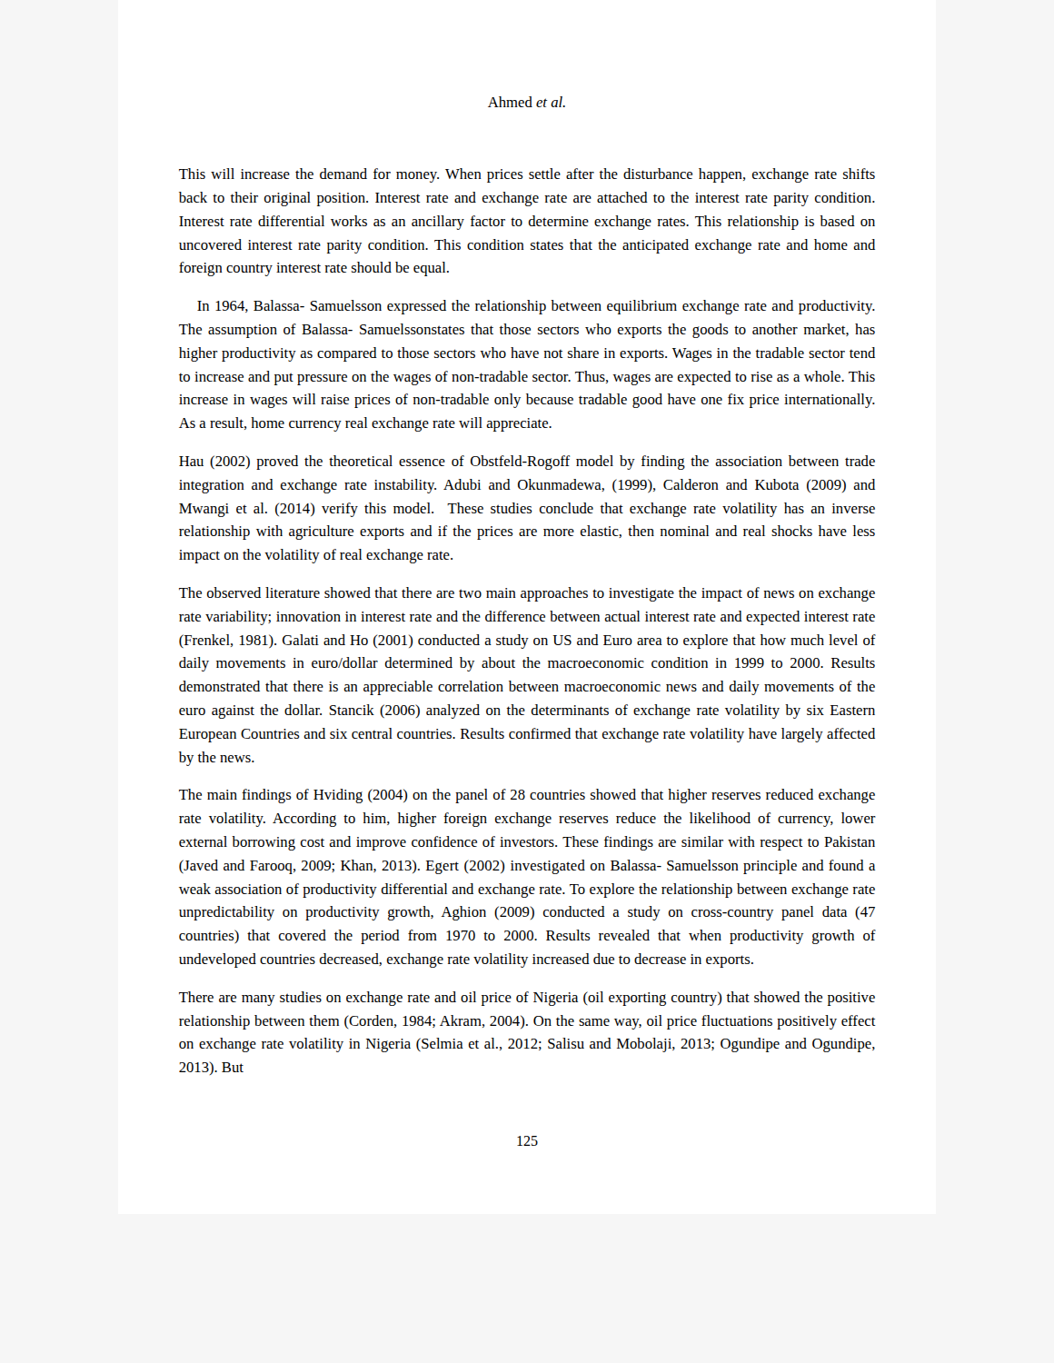Ahmed et al.
This will increase the demand for money. When prices settle after the disturbance happen, exchange rate shifts back to their original position. Interest rate and exchange rate are attached to the interest rate parity condition. Interest rate differential works as an ancillary factor to determine exchange rates. This relationship is based on uncovered interest rate parity condition. This condition states that the anticipated exchange rate and home and foreign country interest rate should be equal.
In 1964, Balassa- Samuelsson expressed the relationship between equilibrium exchange rate and productivity. The assumption of Balassa- Samuelssonstates that those sectors who exports the goods to another market, has higher productivity as compared to those sectors who have not share in exports. Wages in the tradable sector tend to increase and put pressure on the wages of non-tradable sector. Thus, wages are expected to rise as a whole. This increase in wages will raise prices of non-tradable only because tradable good have one fix price internationally. As a result, home currency real exchange rate will appreciate.
Hau (2002) proved the theoretical essence of Obstfeld-Rogoff model by finding the association between trade integration and exchange rate instability. Adubi and Okunmadewa, (1999), Calderon and Kubota (2009) and Mwangi et al. (2014) verify this model. These studies conclude that exchange rate volatility has an inverse relationship with agriculture exports and if the prices are more elastic, then nominal and real shocks have less impact on the volatility of real exchange rate.
The observed literature showed that there are two main approaches to investigate the impact of news on exchange rate variability; innovation in interest rate and the difference between actual interest rate and expected interest rate (Frenkel, 1981). Galati and Ho (2001) conducted a study on US and Euro area to explore that how much level of daily movements in euro/dollar determined by about the macroeconomic condition in 1999 to 2000. Results demonstrated that there is an appreciable correlation between macroeconomic news and daily movements of the euro against the dollar. Stancik (2006) analyzed on the determinants of exchange rate volatility by six Eastern European Countries and six central countries. Results confirmed that exchange rate volatility have largely affected by the news.
The main findings of Hviding (2004) on the panel of 28 countries showed that higher reserves reduced exchange rate volatility. According to him, higher foreign exchange reserves reduce the likelihood of currency, lower external borrowing cost and improve confidence of investors. These findings are similar with respect to Pakistan (Javed and Farooq, 2009; Khan, 2013). Egert (2002) investigated on Balassa- Samuelsson principle and found a weak association of productivity differential and exchange rate. To explore the relationship between exchange rate unpredictability on productivity growth, Aghion (2009) conducted a study on cross-country panel data (47 countries) that covered the period from 1970 to 2000. Results revealed that when productivity growth of undeveloped countries decreased, exchange rate volatility increased due to decrease in exports.
There are many studies on exchange rate and oil price of Nigeria (oil exporting country) that showed the positive relationship between them (Corden, 1984; Akram, 2004). On the same way, oil price fluctuations positively effect on exchange rate volatility in Nigeria (Selmia et al., 2012; Salisu and Mobolaji, 2013; Ogundipe and Ogundipe, 2013). But
125